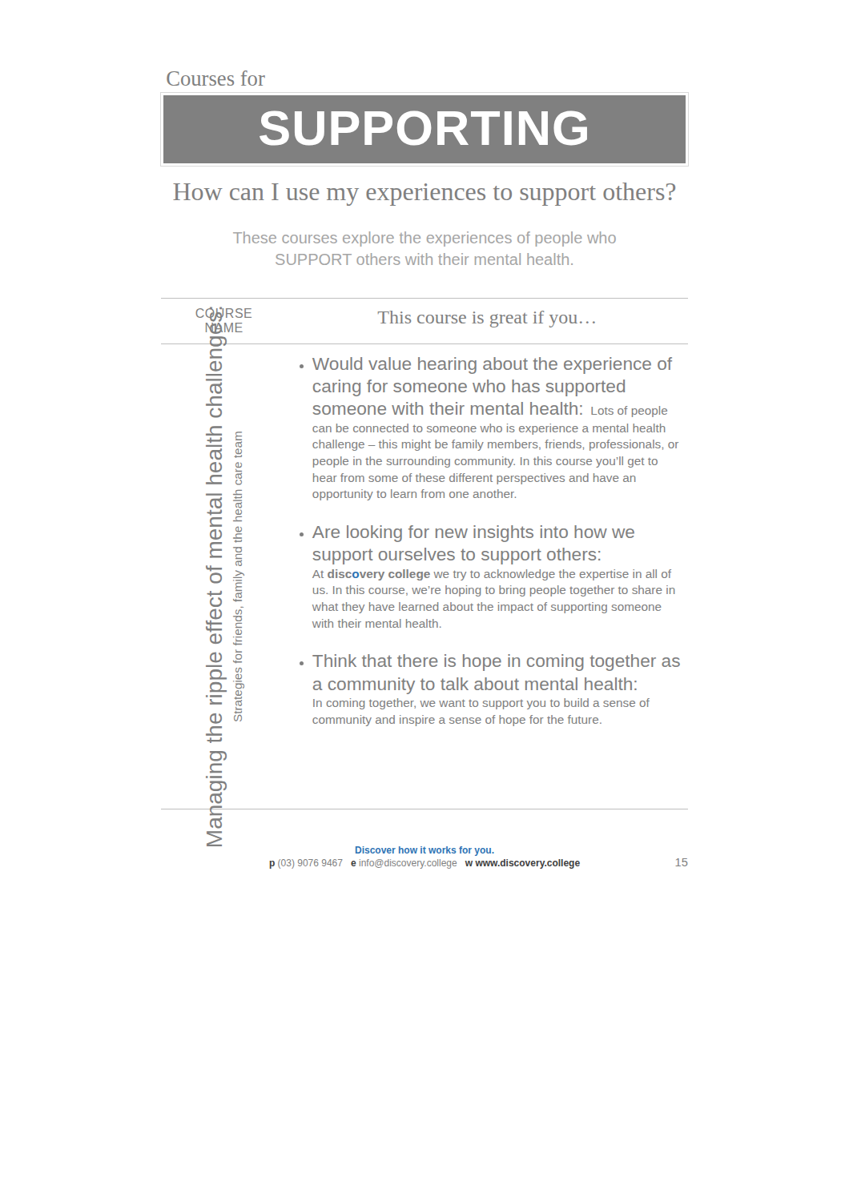Courses for
SUPPORTING
How can I use my experiences to support others?
These courses explore the experiences of people who SUPPORT others with their mental health.
| COURSE NAME | This course is great if you… |
| --- | --- |
| Managing the ripple effect of mental health challenges: Strategies for friends, family and the health care team | Would value hearing about the experience of caring for someone who has supported someone with their mental health: Lots of people can be connected to someone who is experience a mental health challenge – this might be family members, friends, professionals, or people in the surrounding community. In this course you’ll get to hear from some of these different perspectives and have an opportunity to learn from one another. Are looking for new insights into how we support ourselves to support others: At disc o very college we try to acknowledge the expertise in all of us. In this course, we’re hoping to bring people together to share in what they have learned about the impact of supporting someone with their mental health. Think that there is hope in coming together as a community to talk about mental health: In coming together, we want to support you to build a sense of community and inspire a sense of hope for the future. |
Discover how it works for you. p (03) 9076 9467 e info@discovery.college w www.discovery.college
15